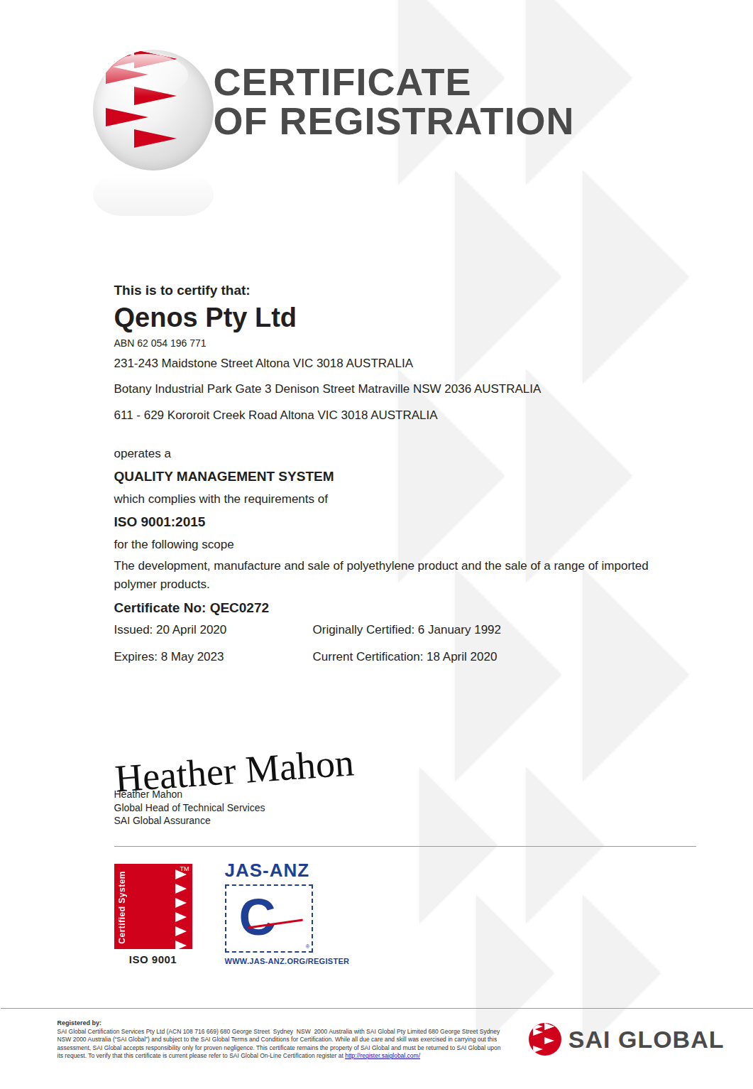Certificateof Registration
This is to certify that:
Qenos Pty Ltd
ABN 62 054 196 771
231-243 Maidstone Street Altona VIC 3018 AUSTRALIA
Botany Industrial Park Gate 3 Denison Street Matraville NSW 2036 AUSTRALIA
611 - 629 Kororoit Creek Road Altona VIC 3018 AUSTRALIA
operates a
QUALITY MANAGEMENT SYSTEM
which complies with the requirements of
ISO 9001:2015
for the following scope
The development, manufacture and sale of polyethylene product and the sale of a range of imported polymer products.
Certificate No: QEC0272
| Issued: 20 April 2020 | Originally Certified: 6 January 1992 |
| Expires: 8 May 2023 | Current Certification: 18 April 2020 |
Heather Mahon
Heather Mahon
Global Head of Technical Services
SAI Global Assurance
TM Certified System
ISO 9001
JAS-ANZ
C ®
WWW.JAS-ANZ.ORG/REGISTER
Registered by:
SAI Global Certification Services Pty Ltd (ACN 108 716 669) 680 George Street Sydney NSW 2000 Australia with SAI Global Pty Limited 680 George Street Sydney NSW 2000 Australia (“SAI Global”) and subject to the SAI Global Terms and Conditions for Certification. While all due care and skill was exercised in carrying out this assessment, SAI Global accepts responsibility only for proven negligence. This certificate remains the property of SAI Global and must be returned to SAI Global upon its request. To verify that this certificate is current please refer to SAI Global On-Line Certification register at http://register.saiglobal.com/
SAI GLOBAL